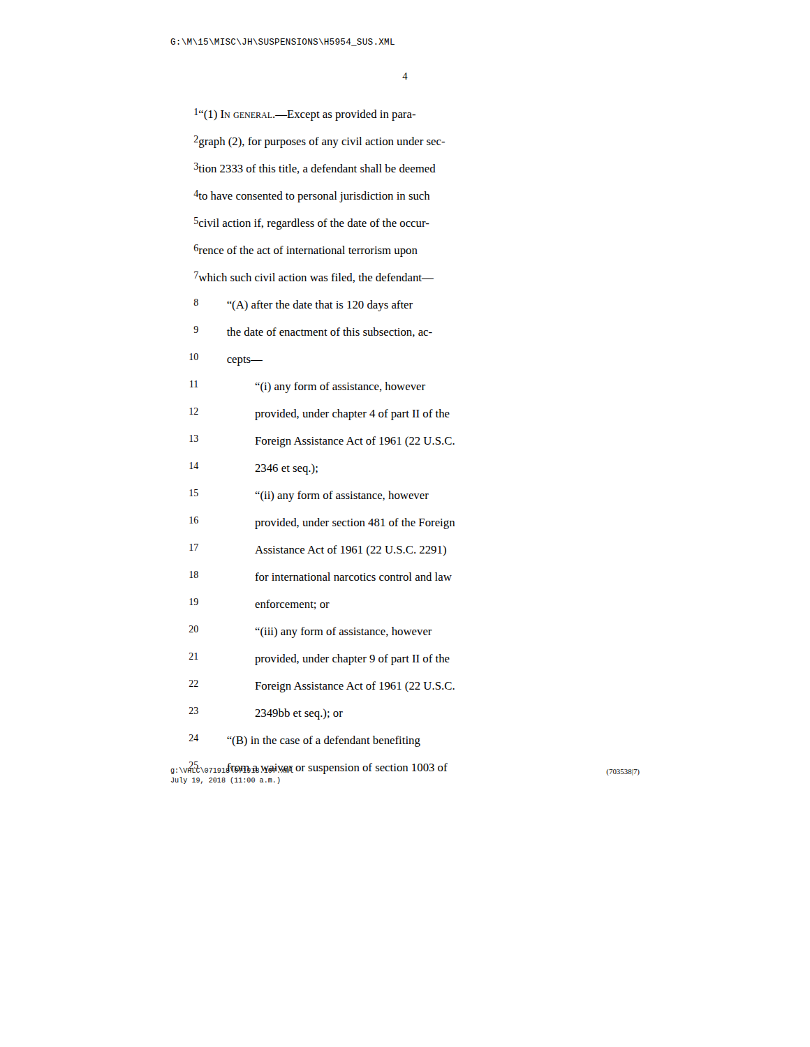G:\M\15\MISC\JH\SUSPENSIONS\H5954_SUS.XML
4
| 1 | “(1) In general. —Except as provided in para- |
| 2 | graph (2), for purposes of any civil action under sec- |
| 3 | tion 2333 of this title, a defendant shall be deemed |
| 4 | to have consented to personal jurisdiction in such |
| 5 | civil action if, regardless of the date of the occur- |
| 6 | rence of the act of international terrorism upon |
| 7 | which such civil action was filed, the defendant— |
| 8 | “(A) after the date that is 120 days after |
| 9 | the date of enactment of this subsection, ac- |
| 10 | cepts— |
| 11 | “(i) any form of assistance, however |
| 12 | provided, under chapter 4 of part II of the |
| 13 | Foreign Assistance Act of 1961 (22 U.S.C. |
| 14 | 2346 et seq.); |
| 15 | “(ii) any form of assistance, however |
| 16 | provided, under section 481 of the Foreign |
| 17 | Assistance Act of 1961 (22 U.S.C. 2291) |
| 18 | for international narcotics control and law |
| 19 | enforcement; or |
| 20 | “(iii) any form of assistance, however |
| 21 | provided, under chapter 9 of part II of the |
| 22 | Foreign Assistance Act of 1961 (22 U.S.C. |
| 23 | 2349bb et seq.); or |
| 24 | “(B) in the case of a defendant benefiting |
| 25 | from a waiver or suspension of section 1003 of |
(703538|7) g:\VHLC\071918\071918.107.xml
July 19, 2018 (11:00 a.m.)